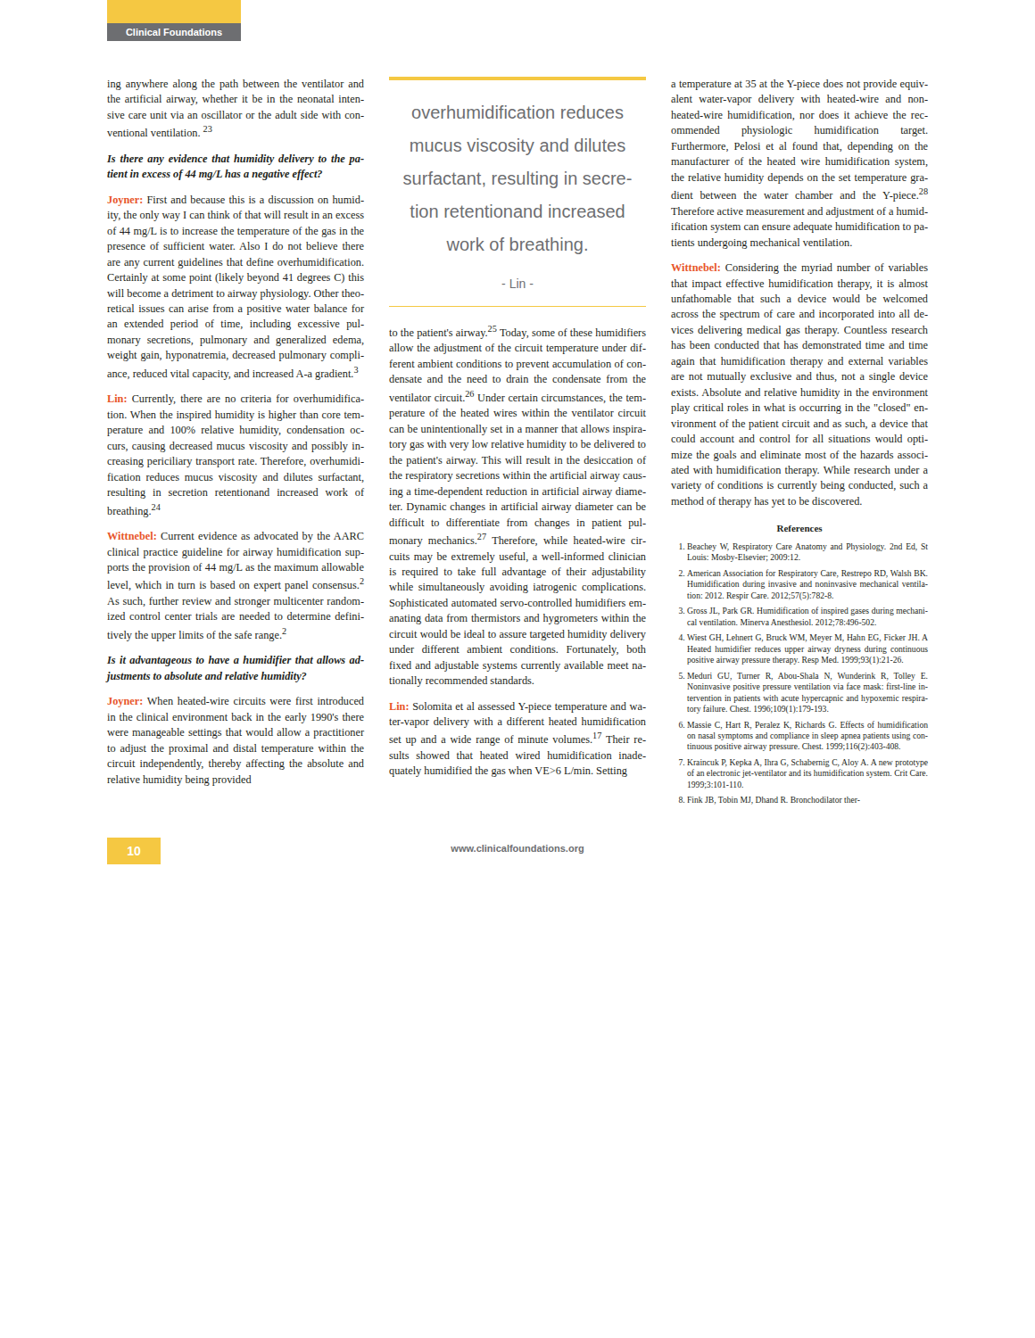Clinical Foundations
ing anywhere along the path between the ventilator and the artificial airway, whether it be in the neonatal intensive care unit via an oscillator or the adult side with conventional ventilation. 23
Is there any evidence that humidity delivery to the patient in excess of 44 mg/L has a negative effect?
Joyner: First and because this is a discussion on humidity, the only way I can think of that will result in an excess of 44 mg/L is to increase the temperature of the gas in the presence of sufficient water. Also I do not believe there are any current guidelines that define overhumidification. Certainly at some point (likely beyond 41 degrees C) this will become a detriment to airway physiology. Other theoretical issues can arise from a positive water balance for an extended period of time, including excessive pulmonary secretions, pulmonary and generalized edema, weight gain, hyponatremia, decreased pulmonary compliance, reduced vital capacity, and increased A-a gradient.3
Lin: Currently, there are no criteria for overhumidification. When the inspired humidity is higher than core temperature and 100% relative humidity, condensation occurs, causing decreased mucus viscosity and possibly increasing periciliary transport rate. Therefore, overhumidification reduces mucus viscosity and dilutes surfactant, resulting in secretion retentionand increased work of breathing.24
Wittnebel: Current evidence as advocated by the AARC clinical practice guideline for airway humidification supports the provision of 44 mg/L as the maximum allowable level, which in turn is based on expert panel consensus.2 As such, further review and stronger multicenter randomized control center trials are needed to determine definitively the upper limits of the safe range.2
Is it advantageous to have a humidifier that allows adjustments to absolute and relative humidity?
Joyner: When heated-wire circuits were first introduced in the clinical environment back in the early 1990's there were manageable settings that would allow a practitioner to adjust the proximal and distal temperature within the circuit independently, thereby affecting the absolute and relative humidity being provided
overhumidification reduces mucus viscosity and dilutes surfactant, resulting in secretion retentionand increased work of breathing.
- Lin -
to the patient's airway.25 Today, some of these humidifiers allow the adjustment of the circuit temperature under different ambient conditions to prevent accumulation of condensate and the need to drain the condensate from the ventilator circuit.26 Under certain circumstances, the temperature of the heated wires within the ventilator circuit can be unintentionally set in a manner that allows inspiratory gas with very low relative humidity to be delivered to the patient's airway. This will result in the desiccation of the respiratory secretions within the artificial airway causing a time-dependent reduction in artificial airway diameter. Dynamic changes in artificial airway diameter can be difficult to differentiate from changes in patient pulmonary mechanics.27 Therefore, while heated-wire circuits may be extremely useful, a well-informed clinician is required to take full advantage of their adjustability while simultaneously avoiding iatrogenic complications. Sophisticated automated servo-controlled humidifiers emanating data from thermistors and hygrometers within the circuit would be ideal to assure targeted humidity delivery under different ambient conditions. Fortunately, both fixed and adjustable systems currently available meet nationally recommended standards.
Lin: Solomita et al assessed Y-piece temperature and water-vapor delivery with a different heated humidification set up and a wide range of minute volumes.17 Their results showed that heated wired humidification inadequately humidified the gas when VE>6 L/min. Setting
a temperature at 35 at the Y-piece does not provide equivalent water-vapor delivery with heated-wire and non-heated-wire humidification, nor does it achieve the recommended physiologic humidification target. Furthermore, Pelosi et al found that, depending on the manufacturer of the heated wire humidification system, the relative humidity depends on the set temperature gradient between the water chamber and the Y-piece.28 Therefore active measurement and adjustment of a humidification system can ensure adequate humidification to patients undergoing mechanical ventilation.
Wittnebel: Considering the myriad number of variables that impact effective humidification therapy, it is almost unfathomable that such a device would be welcomed across the spectrum of care and incorporated into all devices delivering medical gas therapy. Countless research has been conducted that has demonstrated time and time again that humidification therapy and external variables are not mutually exclusive and thus, not a single device exists. Absolute and relative humidity in the environment play critical roles in what is occurring in the "closed" environment of the patient circuit and as such, a device that could account and control for all situations would optimize the goals and eliminate most of the hazards associated with humidification therapy. While research under a variety of conditions is currently being conducted, such a method of therapy has yet to be discovered.
References
Beachey W, Respiratory Care Anatomy and Physiology. 2nd Ed, St Louis: Mosby-Elsevier; 2009:12.
American Association for Respiratory Care, Restrepo RD, Walsh BK. Humidification during invasive and noninvasive mechanical ventilation: 2012. Respir Care. 2012;57(5):782-8.
Gross JL, Park GR. Humidification of inspired gases during mechanical ventilation. Minerva Anesthesiol. 2012;78:496-502.
Wiest GH, Lehnert G, Bruck WM, Meyer M, Hahn EG, Ficker JH. A Heated humidifier reduces upper airway dryness during continuous positive airway pressure therapy. Resp Med. 1999;93(1):21-26.
Meduri GU, Turner R, Abou-Shala N, Wunderink R, Tolley E. Noninvasive positive pressure ventilation via face mask: first-line intervention in patients with acute hypercapnic and hypoxemic respiratory failure. Chest. 1996;109(1):179-193.
Massie C, Hart R, Peralez K, Richards G. Effects of humidification on nasal symptoms and compliance in sleep apnea patients using continuous positive airway pressure. Chest. 1999;116(2):403-408.
Kraincuk P, Kepka A, Ihra G, Schabernig C, Aloy A. A new prototype of an electronic jet-ventilator and its humidification system. Crit Care. 1999;3:101-110.
Fink JB, Tobin MJ, Dhand R. Bronchodilator ther-
10
www.clinicalfoundations.org